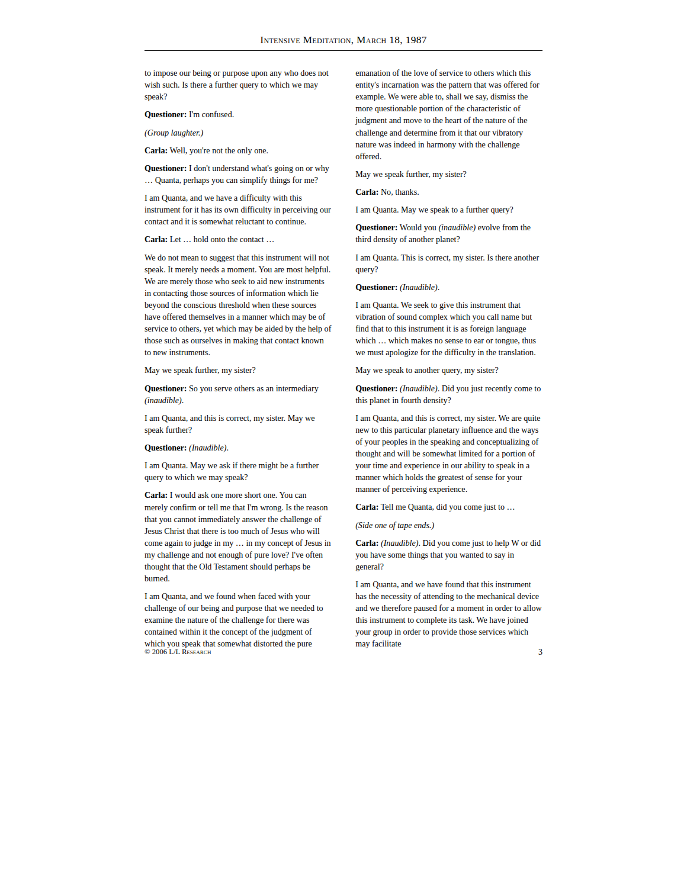Intensive Meditation, March 18, 1987
to impose our being or purpose upon any who does not wish such. Is there a further query to which we may speak?
Questioner: I'm confused.
(Group laughter.)
Carla: Well, you're not the only one.
Questioner: I don't understand what's going on or why … Quanta, perhaps you can simplify things for me?
I am Quanta, and we have a difficulty with this instrument for it has its own difficulty in perceiving our contact and it is somewhat reluctant to continue.
Carla: Let … hold onto the contact …
We do not mean to suggest that this instrument will not speak. It merely needs a moment. You are most helpful. We are merely those who seek to aid new instruments in contacting those sources of information which lie beyond the conscious threshold when these sources have offered themselves in a manner which may be of service to others, yet which may be aided by the help of those such as ourselves in making that contact known to new instruments.
May we speak further, my sister?
Questioner: So you serve others as an intermediary (inaudible).
I am Quanta, and this is correct, my sister. May we speak further?
Questioner: (Inaudible).
I am Quanta. May we ask if there might be a further query to which we may speak?
Carla: I would ask one more short one. You can merely confirm or tell me that I'm wrong. Is the reason that you cannot immediately answer the challenge of Jesus Christ that there is too much of Jesus who will come again to judge in my … in my concept of Jesus in my challenge and not enough of pure love? I've often thought that the Old Testament should perhaps be burned.
I am Quanta, and we found when faced with your challenge of our being and purpose that we needed to examine the nature of the challenge for there was contained within it the concept of the judgment of which you speak that somewhat distorted the pure emanation of the love of service to others which this entity's incarnation was the pattern that was offered for example. We were able to, shall we say, dismiss the more questionable portion of the characteristic of judgment and move to the heart of the nature of the challenge and determine from it that our vibratory nature was indeed in harmony with the challenge offered.
May we speak further, my sister?
Carla: No, thanks.
I am Quanta. May we speak to a further query?
Questioner: Would you (inaudible) evolve from the third density of another planet?
I am Quanta. This is correct, my sister. Is there another query?
Questioner: (Inaudible).
I am Quanta. We seek to give this instrument that vibration of sound complex which you call name but find that to this instrument it is as foreign language which … which makes no sense to ear or tongue, thus we must apologize for the difficulty in the translation.
May we speak to another query, my sister?
Questioner: (Inaudible). Did you just recently come to this planet in fourth density?
I am Quanta, and this is correct, my sister. We are quite new to this particular planetary influence and the ways of your peoples in the speaking and conceptualizing of thought and will be somewhat limited for a portion of your time and experience in our ability to speak in a manner which holds the greatest of sense for your manner of perceiving experience.
Carla: Tell me Quanta, did you come just to …
(Side one of tape ends.)
Carla: (Inaudible). Did you come just to help W or did you have some things that you wanted to say in general?
I am Quanta, and we have found that this instrument has the necessity of attending to the mechanical device and we therefore paused for a moment in order to allow this instrument to complete its task. We have joined your group in order to provide those services which may facilitate
© 2006 L/L Research 3